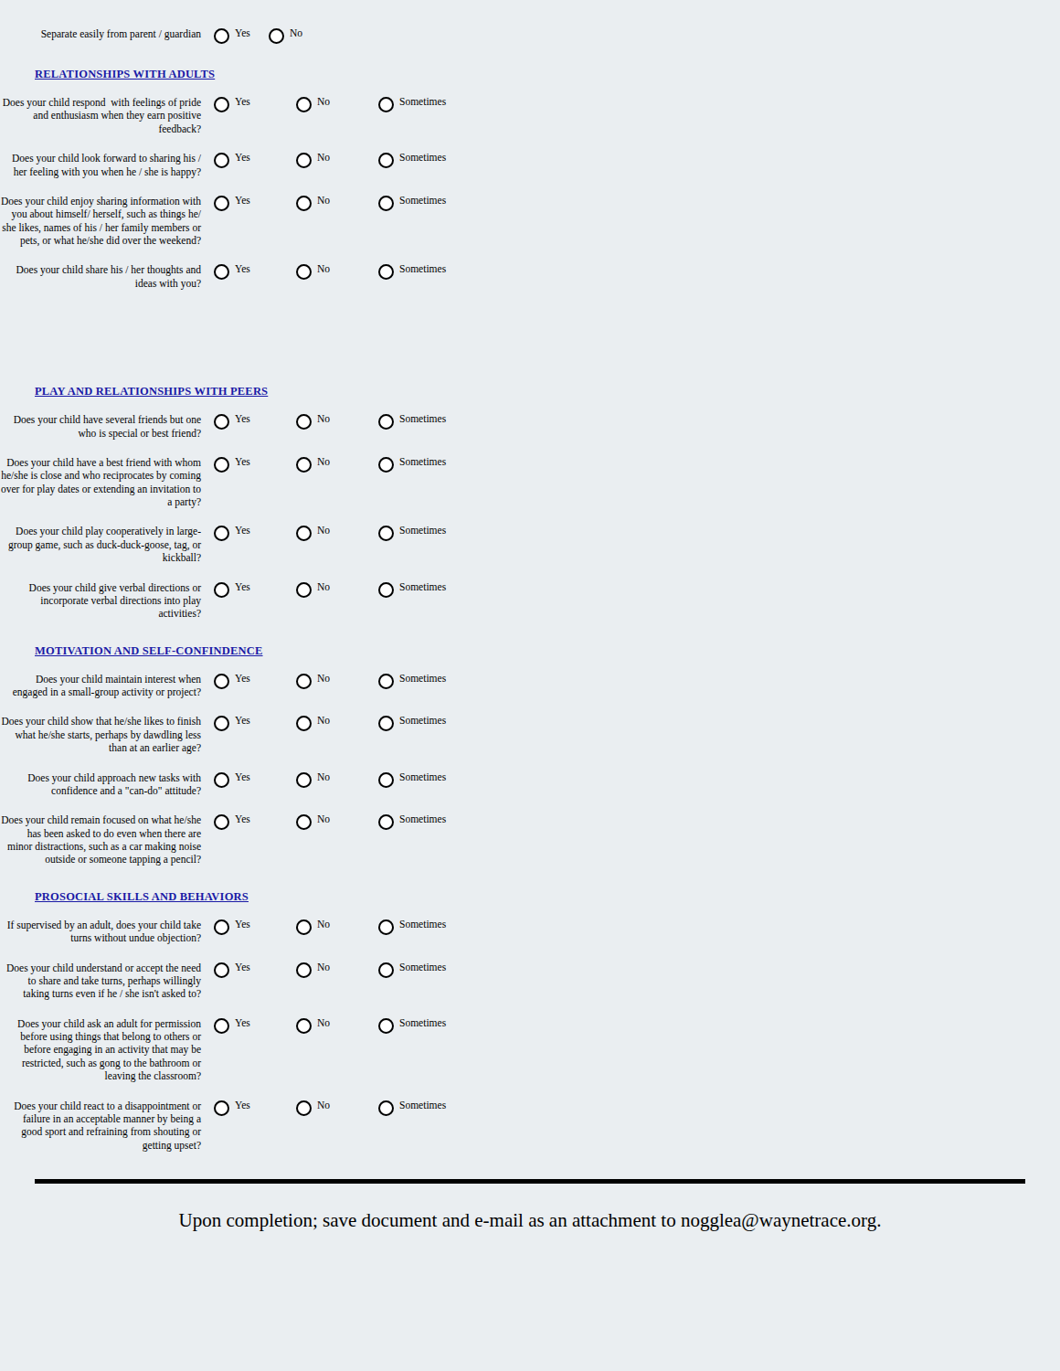Separate easily from parent / guardian
Yes
No
RELATIONSHIPS WITH ADULTS
Does your child respond with feelings of pride and enthusiasm when they earn positive feedback?
Yes
No
Sometimes
Does your child look forward to sharing his / her feeling with you when he / she is happy?
Yes
No
Sometimes
Does your child enjoy sharing information with you about himself/ herself, such as things he/ she likes, names of his / her family members or pets, or what he/she did over the weekend?
Yes
No
Sometimes
Does your child share his / her thoughts and ideas with you?
Yes
No
Sometimes
PLAY AND RELATIONSHIPS WITH PEERS
Does your child have several friends but one who is special or best friend?
Yes
No
Sometimes
Does your child have a best friend with whom he/she is close and who reciprocates by coming over for play dates or extending an invitation to a party?
Yes
No
Sometimes
Does your child play cooperatively in large-group game, such as duck-duck-goose, tag, or kickball?
Yes
No
Sometimes
Does your child give verbal directions or incorporate verbal directions into play activities?
Yes
No
Sometimes
MOTIVATION AND SELF-CONFINDENCE
Does your child maintain interest when engaged in a small-group activity or project?
Yes
No
Sometimes
Does your child show that he/she likes to finish what he/she starts, perhaps by dawdling less than at an earlier age?
Yes
No
Sometimes
Does your child approach new tasks with confidence and a "can-do" attitude?
Yes
No
Sometimes
Does your child remain focused on what he/she has been asked to do even when there are minor distractions, such as a car making noise outside or someone tapping a pencil?
Yes
No
Sometimes
PROSOCIAL SKILLS AND BEHAVIORS
If supervised by an adult, does your child take turns without undue objection?
Yes
No
Sometimes
Does your child understand or accept the need to share and take turns, perhaps willingly taking turns even if he / she isn't asked to?
Yes
No
Sometimes
Does your child ask an adult for permission before using things that belong to others or before engaging in an activity that may be restricted, such as gong to the bathroom or leaving the classroom?
Yes
No
Sometimes
Does your child react to a disappointment or failure in an acceptable manner by being a good sport and refraining from shouting or getting upset?
Yes
No
Sometimes
Upon completion; save document and e-mail as an attachment to nogglea@waynetrace.org.